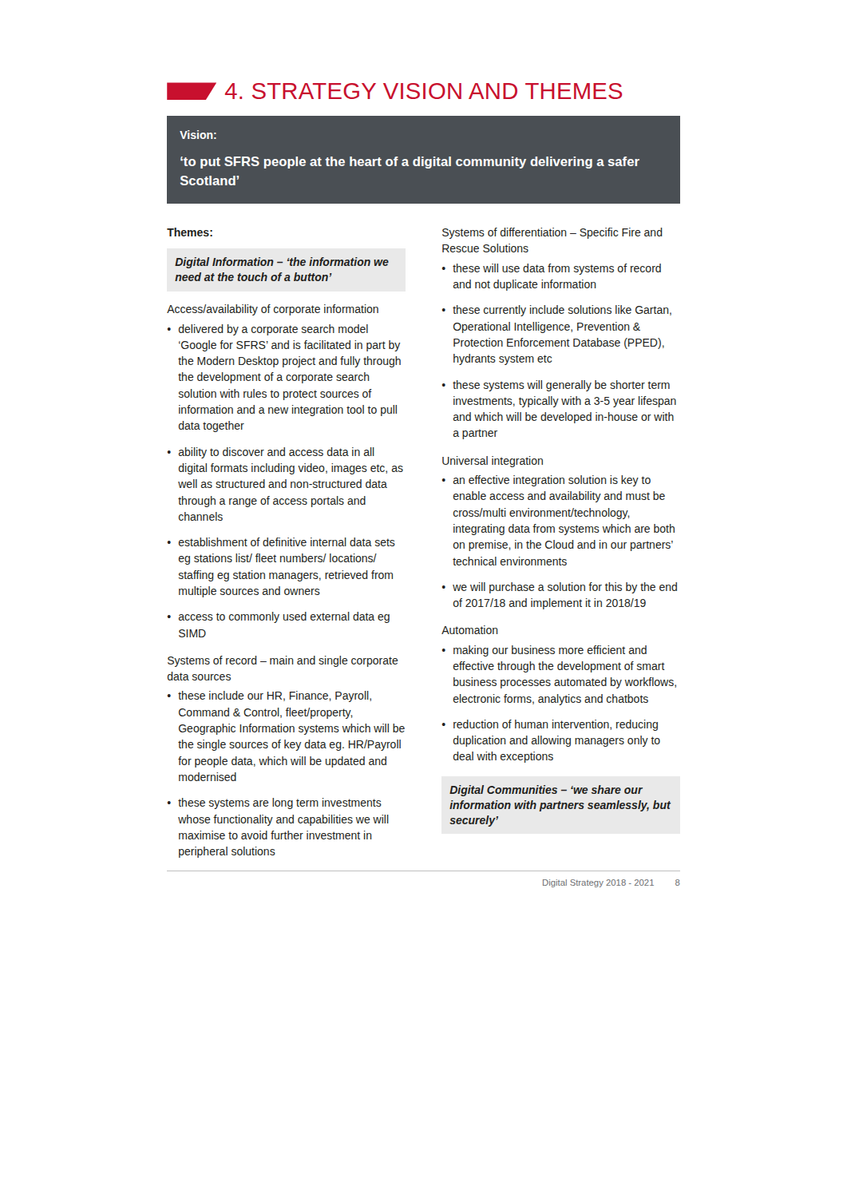4. STRATEGY VISION AND THEMES
Vision:
‘to put SFRS people at the heart of a digital community delivering a safer Scotland’
Themes:
Digital Information – ‘the information we need at the touch of a button’
Access/availability of corporate information
delivered by a corporate search model ‘Google for SFRS’ and is facilitated in part by the Modern Desktop project and fully through the development of a corporate search solution with rules to protect sources of information and a new integration tool to pull data together
ability to discover and access data in all digital formats including video, images etc, as well as structured and non-structured data through a range of access portals and channels
establishment of definitive internal data sets eg stations list/ fleet numbers/ locations/ staffing eg station managers, retrieved from multiple sources and owners
access to commonly used external data eg SIMD
Systems of record – main and single corporate data sources
these include our HR, Finance, Payroll, Command & Control, fleet/property, Geographic Information systems which will be the single sources of key data eg. HR/Payroll for people data, which will be updated and modernised
these systems are long term investments whose functionality and capabilities we will maximise to avoid further investment in peripheral solutions
Systems of differentiation – Specific Fire and Rescue Solutions
these will use data from systems of record and not duplicate information
these currently include solutions like Gartan, Operational Intelligence, Prevention & Protection Enforcement Database (PPED), hydrants system etc
these systems will generally be shorter term investments, typically with a 3-5 year lifespan and which will be developed in-house or with a partner
Universal integration
an effective integration solution is key to enable access and availability and must be cross/multi environment/technology, integrating data from systems which are both on premise, in the Cloud and in our partners’ technical environments
we will purchase a solution for this by the end of 2017/18 and implement it in 2018/19
Automation
making our business more efficient and effective through the development of smart business processes automated by workflows, electronic forms, analytics and chatbots
reduction of human intervention, reducing duplication and allowing managers only to deal with exceptions
Digital Communities – ‘we share our information with partners seamlessly, but securely’
Digital Strategy 2018 - 2021 8